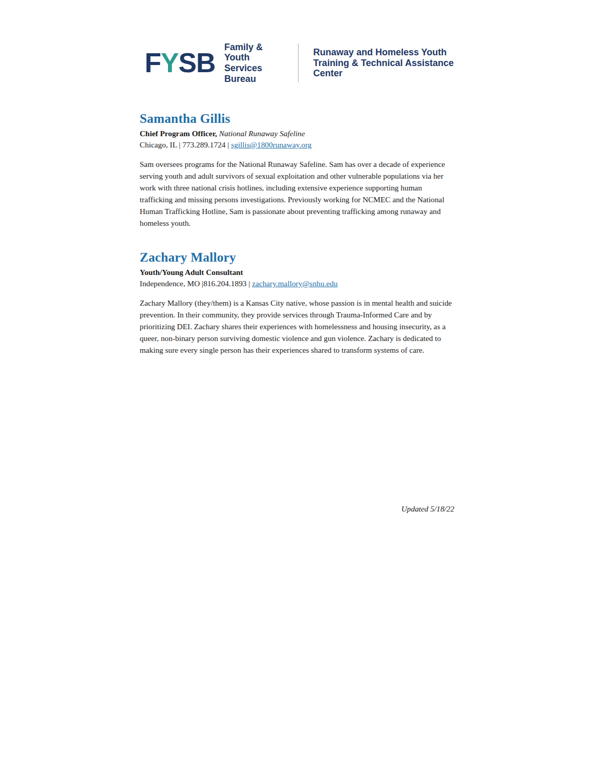FYSB
Family & Youth
Services Bureau
Runaway and Homeless Youth
Training & Technical Assistance Center
Samantha Gillis
Chief Program Officer, National Runaway Safeline
Chicago, IL | 773.289.1724 | sgillis@1800runaway.org
Sam oversees programs for the National Runaway Safeline. Sam has over a decade of experience serving youth and adult survivors of sexual exploitation and other vulnerable populations via her work with three national crisis hotlines, including extensive experience supporting human trafficking and missing persons investigations. Previously working for NCMEC and the National Human Trafficking Hotline, Sam is passionate about preventing trafficking among runaway and homeless youth.
Zachary Mallory
Youth/Young Adult Consultant
Independence, MO |816.204.1893 | zachary.mallory@snhu.edu
Zachary Mallory (they/them) is a Kansas City native, whose passion is in mental health and suicide prevention. In their community, they provide services through Trauma-Informed Care and by prioritizing DEI. Zachary shares their experiences with homelessness and housing insecurity, as a queer, non-binary person surviving domestic violence and gun violence. Zachary is dedicated to making sure every single person has their experiences shared to transform systems of care.
Updated 5/18/22